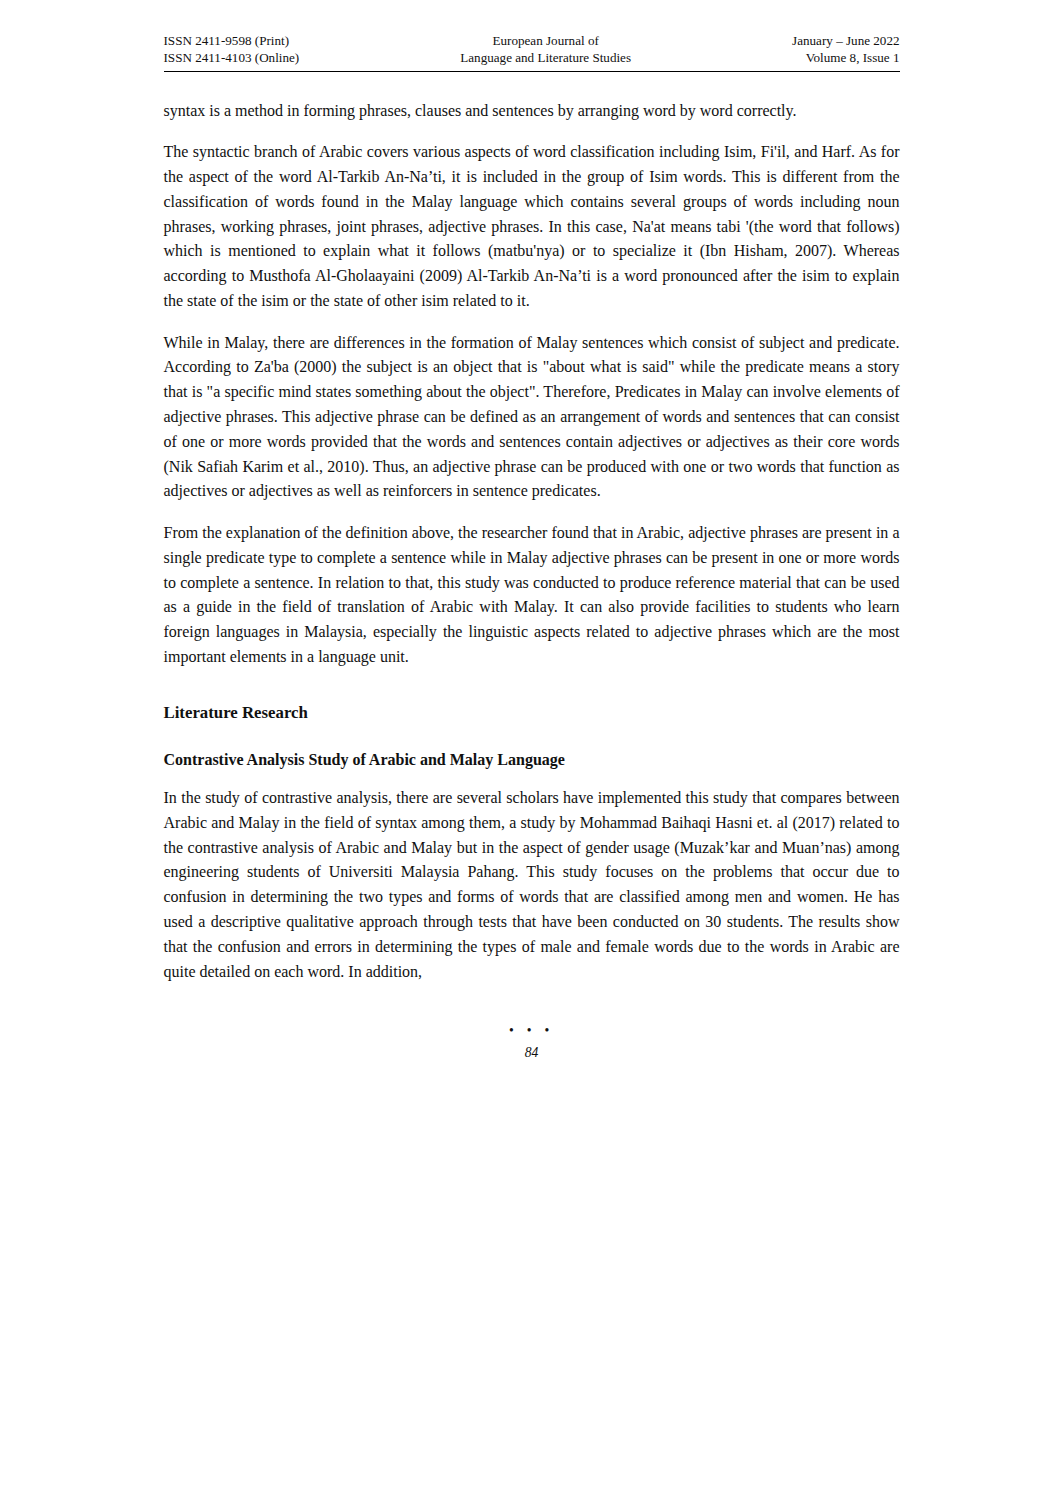ISSN 2411-9598 (Print)
ISSN 2411-4103 (Online)
European Journal of
Language and Literature Studies
January – June 2022
Volume 8, Issue 1
syntax is a method in forming phrases, clauses and sentences by arranging word by word correctly.
The syntactic branch of Arabic covers various aspects of word classification including Isim, Fi'il, and Harf. As for the aspect of the word Al-Tarkib An-Na’ti, it is included in the group of Isim words. This is different from the classification of words found in the Malay language which contains several groups of words including noun phrases, working phrases, joint phrases, adjective phrases. In this case, Na'at means tabi '(the word that follows) which is mentioned to explain what it follows (matbu'nya) or to specialize it (Ibn Hisham, 2007). Whereas according to Musthofa Al-Gholaayaini (2009) Al-Tarkib An-Na’ti is a word pronounced after the isim to explain the state of the isim or the state of other isim related to it.
While in Malay, there are differences in the formation of Malay sentences which consist of subject and predicate. According to Za'ba (2000) the subject is an object that is "about what is said" while the predicate means a story that is "a specific mind states something about the object". Therefore, Predicates in Malay can involve elements of adjective phrases. This adjective phrase can be defined as an arrangement of words and sentences that can consist of one or more words provided that the words and sentences contain adjectives or adjectives as their core words (Nik Safiah Karim et al., 2010). Thus, an adjective phrase can be produced with one or two words that function as adjectives or adjectives as well as reinforcers in sentence predicates.
From the explanation of the definition above, the researcher found that in Arabic, adjective phrases are present in a single predicate type to complete a sentence while in Malay adjective phrases can be present in one or more words to complete a sentence. In relation to that, this study was conducted to produce reference material that can be used as a guide in the field of translation of Arabic with Malay. It can also provide facilities to students who learn foreign languages in Malaysia, especially the linguistic aspects related to adjective phrases which are the most important elements in a language unit.
Literature Research
Contrastive Analysis Study of Arabic and Malay Language
In the study of contrastive analysis, there are several scholars have implemented this study that compares between Arabic and Malay in the field of syntax among them, a study by Mohammad Baihaqi Hasni et. al (2017) related to the contrastive analysis of Arabic and Malay but in the aspect of gender usage (Muzak’kar and Muan’nas) among engineering students of Universiti Malaysia Pahang. This study focuses on the problems that occur due to confusion in determining the two types and forms of words that are classified among men and women. He has used a descriptive qualitative approach through tests that have been conducted on 30 students. The results show that the confusion and errors in determining the types of male and female words due to the words in Arabic are quite detailed on each word. In addition,
• • • 84